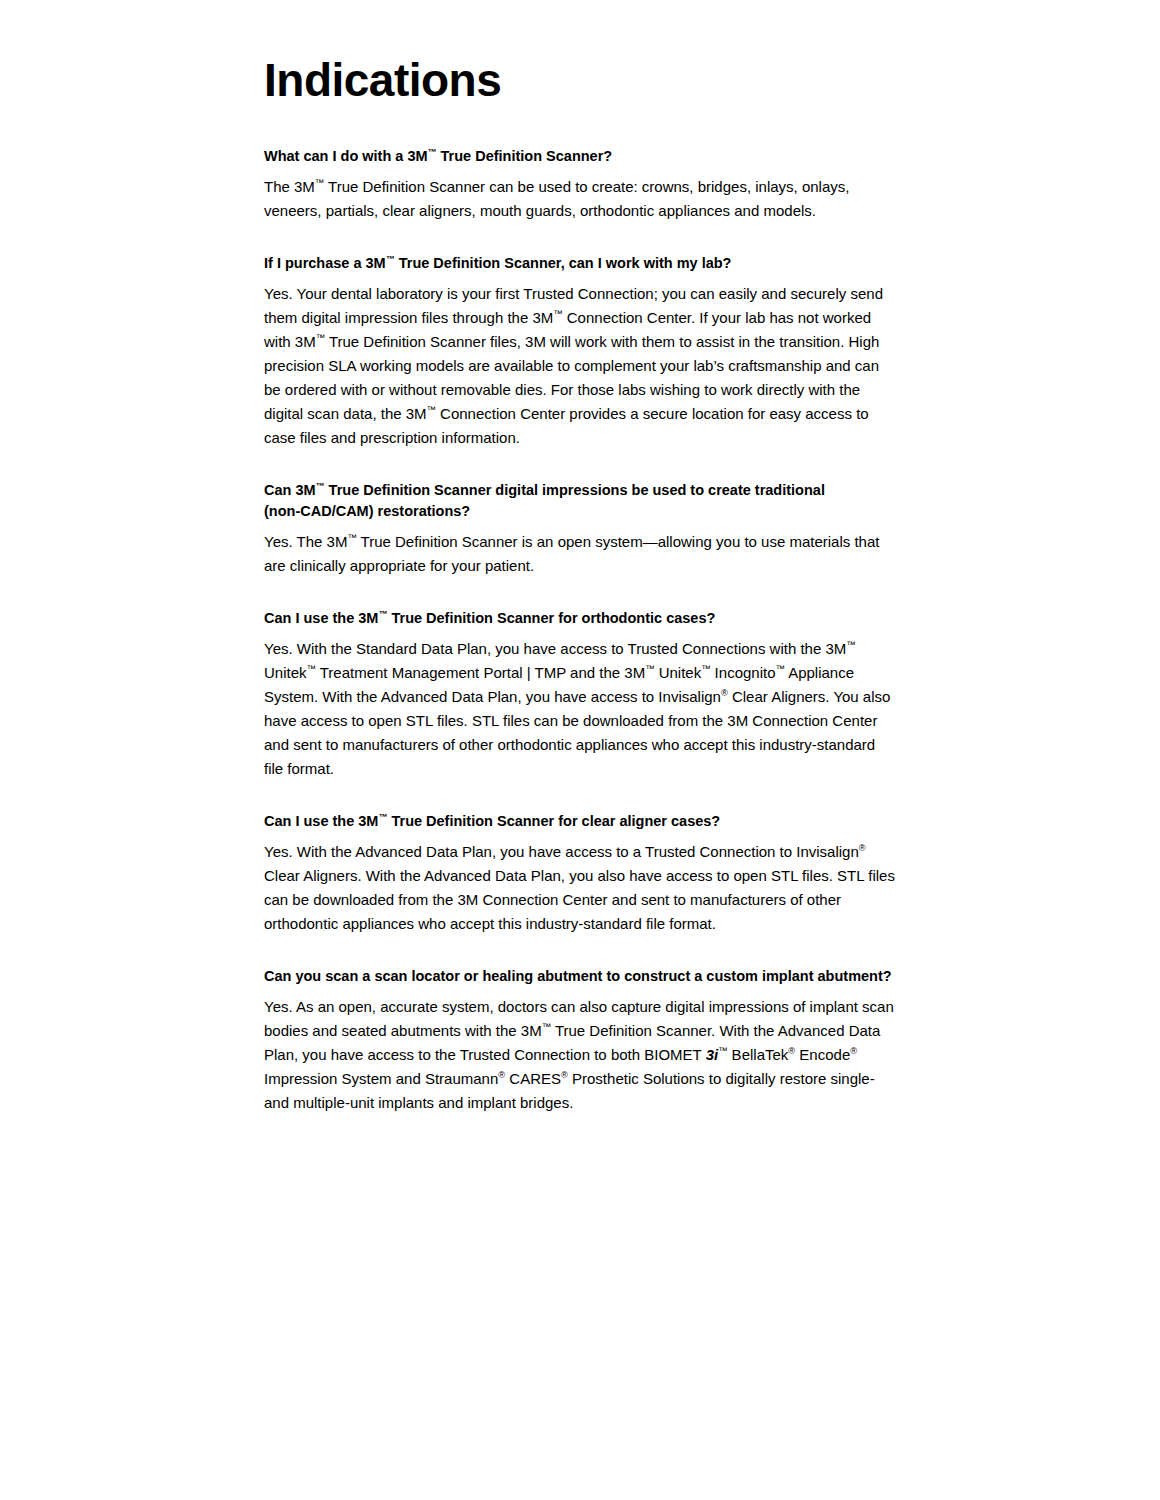Indications
What can I do with a 3M™ True Definition Scanner?
The 3M™ True Definition Scanner can be used to create: crowns, bridges, inlays, onlays, veneers, partials, clear aligners, mouth guards, orthodontic appliances and models.
If I purchase a 3M™ True Definition Scanner, can I work with my lab?
Yes. Your dental laboratory is your first Trusted Connection; you can easily and securely send them digital impression files through the 3M™ Connection Center. If your lab has not worked with 3M™ True Definition Scanner files, 3M will work with them to assist in the transition. High precision SLA working models are available to complement your lab’s craftsmanship and can be ordered with or without removable dies. For those labs wishing to work directly with the digital scan data, the 3M™ Connection Center provides a secure location for easy access to case files and prescription information.
Can 3M™ True Definition Scanner digital impressions be used to create traditional
(non-CAD/CAM) restorations?
Yes. The 3M™ True Definition Scanner is an open system—allowing you to use materials that are clinically appropriate for your patient.
Can I use the 3M™ True Definition Scanner for orthodontic cases?
Yes. With the Standard Data Plan, you have access to Trusted Connections with the 3M™ Unitek™ Treatment Management Portal | TMP and the 3M™ Unitek™ Incognito™ Appliance System. With the Advanced Data Plan, you have access to Invisalign® Clear Aligners. You also have access to open STL files. STL files can be downloaded from the 3M Connection Center and sent to manufacturers of other orthodontic appliances who accept this industry-standard file format.
Can I use the 3M™ True Definition Scanner for clear aligner cases?
Yes. With the Advanced Data Plan, you have access to a Trusted Connection to Invisalign® Clear Aligners. With the Advanced Data Plan, you also have access to open STL files. STL files can be downloaded from the 3M Connection Center and sent to manufacturers of other orthodontic appliances who accept this industry-standard file format.
Can you scan a scan locator or healing abutment to construct a custom implant abutment?
Yes. As an open, accurate system, doctors can also capture digital impressions of implant scan bodies and seated abutments with the 3M™ True Definition Scanner. With the Advanced Data Plan, you have access to the Trusted Connection to both BIOMET 3i™ BellaTek® Encode® Impression System and Straumann® CARES® Prosthetic Solutions to digitally restore single- and multiple-unit implants and implant bridges.